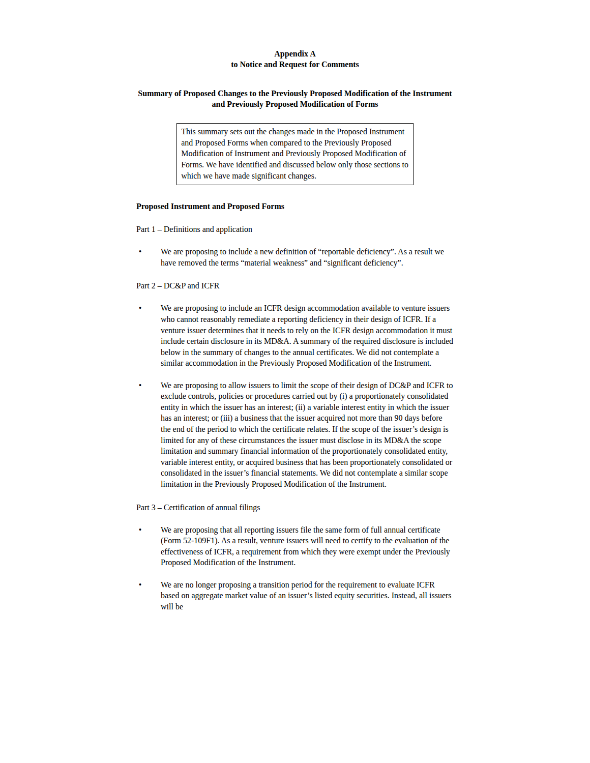Appendix A
to Notice and Request for Comments
Summary of Proposed Changes to the Previously Proposed Modification of the Instrument
and Previously Proposed Modification of Forms
This summary sets out the changes made in the Proposed Instrument and Proposed Forms when compared to the Previously Proposed Modification of Instrument and Previously Proposed Modification of Forms. We have identified and discussed below only those sections to which we have made significant changes.
Proposed Instrument and Proposed Forms
Part 1 – Definitions and application
We are proposing to include a new definition of “reportable deficiency”. As a result we have removed the terms “material weakness” and “significant deficiency”.
Part 2 – DC&P and ICFR
We are proposing to include an ICFR design accommodation available to venture issuers who cannot reasonably remediate a reporting deficiency in their design of ICFR. If a venture issuer determines that it needs to rely on the ICFR design accommodation it must include certain disclosure in its MD&A. A summary of the required disclosure is included below in the summary of changes to the annual certificates. We did not contemplate a similar accommodation in the Previously Proposed Modification of the Instrument.
We are proposing to allow issuers to limit the scope of their design of DC&P and ICFR to exclude controls, policies or procedures carried out by (i) a proportionately consolidated entity in which the issuer has an interest; (ii) a variable interest entity in which the issuer has an interest; or (iii) a business that the issuer acquired not more than 90 days before the end of the period to which the certificate relates. If the scope of the issuer’s design is limited for any of these circumstances the issuer must disclose in its MD&A the scope limitation and summary financial information of the proportionately consolidated entity, variable interest entity, or acquired business that has been proportionately consolidated or consolidated in the issuer’s financial statements. We did not contemplate a similar scope limitation in the Previously Proposed Modification of the Instrument.
Part 3 – Certification of annual filings
We are proposing that all reporting issuers file the same form of full annual certificate (Form 52-109F1). As a result, venture issuers will need to certify to the evaluation of the effectiveness of ICFR, a requirement from which they were exempt under the Previously Proposed Modification of the Instrument.
We are no longer proposing a transition period for the requirement to evaluate ICFR based on aggregate market value of an issuer’s listed equity securities. Instead, all issuers will be